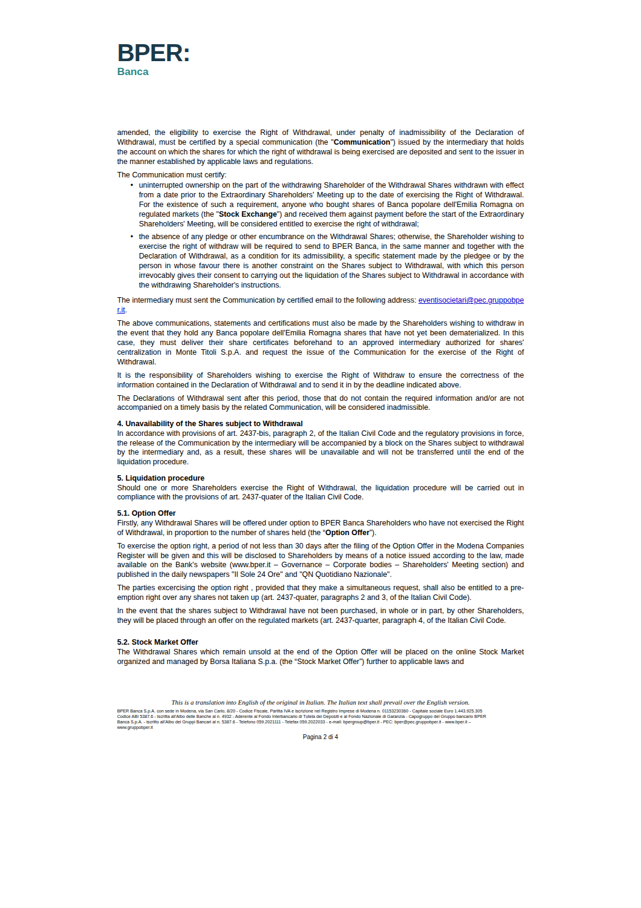BPER:
Banca
amended, the eligibility to exercise the Right of Withdrawal, under penalty of inadmissibility of the Declaration of Withdrawal, must be certified by a special communication (the "Communication") issued by the intermediary that holds the account on which the shares for which the right of withdrawal is being exercised are deposited and sent to the issuer in the manner established by applicable laws and regulations.
The Communication must certify:
uninterrupted ownership on the part of the withdrawing Shareholder of the Withdrawal Shares withdrawn with effect from a date prior to the Extraordinary Shareholders' Meeting up to the date of exercising the Right of Withdrawal. For the existence of such a requirement, anyone who bought shares of Banca popolare dell'Emilia Romagna on regulated markets (the "Stock Exchange") and received them against payment before the start of the Extraordinary Shareholders' Meeting, will be considered entitled to exercise the right of withdrawal;
the absence of any pledge or other encumbrance on the Withdrawal Shares; otherwise, the Shareholder wishing to exercise the right of withdraw will be required to send to BPER Banca, in the same manner and together with the Declaration of Withdrawal, as a condition for its admissibility, a specific statement made by the pledgee or by the person in whose favour there is another constraint on the Shares subject to Withdrawal, with which this person irrevocably gives their consent to carrying out the liquidation of the Shares subject to Withdrawal in accordance with the withdrawing Shareholder's instructions.
The intermediary must sent the Communication by certified email to the following address: eventisocietari@pec.gruppobper.it.
The above communications, statements and certifications must also be made by the Shareholders wishing to withdraw in the event that they hold any Banca popolare dell'Emilia Romagna shares that have not yet been dematerialized. In this case, they must deliver their share certificates beforehand to an approved intermediary authorized for shares' centralization in Monte Titoli S.p.A. and request the issue of the Communication for the exercise of the Right of Withdrawal.
It is the responsibility of Shareholders wishing to exercise the Right of Withdraw to ensure the correctness of the information contained in the Declaration of Withdrawal and to send it in by the deadline indicated above.
The Declarations of Withdrawal sent after this period, those that do not contain the required information and/or are not accompanied on a timely basis by the related Communication, will be considered inadmissible.
4. Unavailability of the Shares subject to Withdrawal
In accordance with provisions of art. 2437-bis, paragraph 2, of the Italian Civil Code and the regulatory provisions in force, the release of the Communication by the intermediary will be accompanied by a block on the Shares subject to withdrawal by the intermediary and, as a result, these shares will be unavailable and will not be transferred until the end of the liquidation procedure.
5. Liquidation procedure
Should one or more Shareholders exercise the Right of Withdrawal, the liquidation procedure will be carried out in compliance with the provisions of art. 2437-quater of the Italian Civil Code.
5.1. Option Offer
Firstly, any Withdrawal Shares will be offered under option to BPER Banca Shareholders who have not exercised the Right of Withdrawal, in proportion to the number of shares held (the “Option Offer”).
To exercise the option right, a period of not less than 30 days after the filing of the Option Offer in the Modena Companies Register will be given and this will be disclosed to Shareholders by means of a notice issued according to the law, made available on the Bank's website (www.bper.it – Governance – Corporate bodies – Shareholders' Meeting section) and published in the daily newspapers "Il Sole 24 Ore" and "QN Quotidiano Nazionale".
The parties excercising the option right , provided that they make a simultaneous request, shall also be entitled to a pre-emption right over any shares not taken up (art. 2437-quater, paragraphs 2 and 3, of the Italian Civil Code).
In the event that the shares subject to Withdrawal have not been purchased, in whole or in part, by other Shareholders, they will be placed through an offer on the regulated markets (art. 2437-quarter, paragraph 4, of the Italian Civil Code.
5.2. Stock Market Offer
The Withdrawal Shares which remain unsold at the end of the Option Offer will be placed on the online Stock Market organized and managed by Borsa Italiana S.p.a. (the “Stock Market Offer”) further to applicable laws and
This is a translation into English of the original in Italian. The Italian text shall prevail over the English version.
BPER Banca S.p.A. con sede in Modena, via San Carlo, 8/20 - Codice Fiscale, Partita IVA e iscrizione nel Registro Imprese di Modena n. 01153230360 - Capitale sociale Euro 1.443.925.305
Codice ABI 5387.6 - Iscritta all'Albo delle Banche al n. 4932 - Aderente al Fondo Interbancario di Tutela dei Depositi e al Fondo Nazionale di Garanzia - Capogruppo del Gruppo bancario BPER
Banca S.p.A. - iscritto all'Albo dei Gruppi Bancari al n. 5387.6 - Telefono 059.2021111 - Telefax 059.2022033 - e-mail: bpergroup@bper.it - PEC: bper@pec.gruppobper.it - www.bper.it –
www.gruppobper.it
Pagina 2 di 4